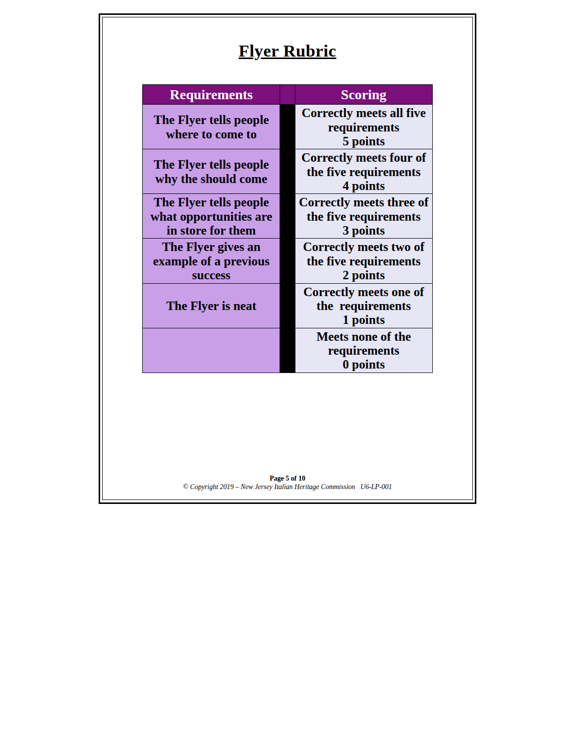Flyer Rubric
| Requirements | | Scoring |
| --- | --- | --- |
| The Flyer tells people where to come to | | Correctly meets all five requirements 5 points |
| The Flyer tells people why the should come | | Correctly meets four of the five requirements 4 points |
| The Flyer tells people what opportunities are in store for them | | Correctly meets three of the five requirements 3 points |
| The Flyer gives an example of a previous success | | Correctly meets two of the five requirements 2 points |
| The Flyer is neat | | Correctly meets one of the requirements 1 points |
| | | Meets none of the requirements 0 points |
Page 5 of 10
© Copyright 2019 – New Jersey Italian Heritage Commission U6-LP-001